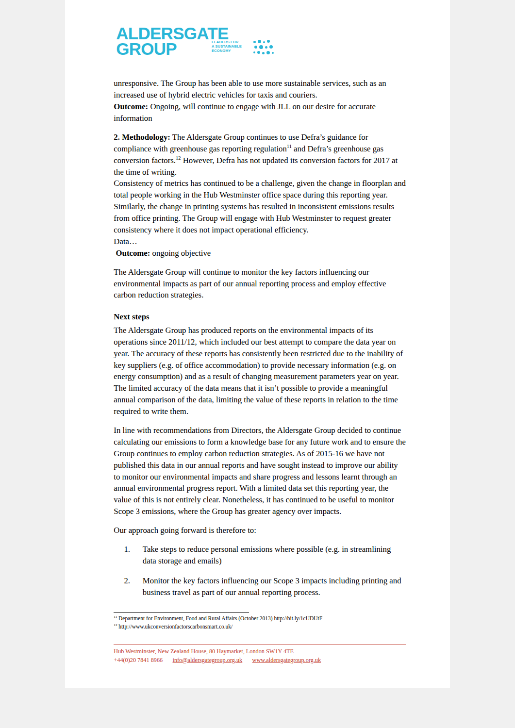ALDERSGATE GROUP Leaders for
a sustainable
economy
unresponsive. The Group has been able to use more sustainable services, such as an increased use of hybrid electric vehicles for taxis and couriers.
Outcome: Ongoing, will continue to engage with JLL on our desire for accurate information
2. Methodology: The Aldersgate Group continues to use Defra’s guidance for compliance with greenhouse gas reporting regulation11 and Defra’s greenhouse gas conversion factors.12 However, Defra has not updated its conversion factors for 2017 at the time of writing.
Consistency of metrics has continued to be a challenge, given the change in floorplan and total people working in the Hub Westminster office space during this reporting year. Similarly, the change in printing systems has resulted in inconsistent emissions results from office printing. The Group will engage with Hub Westminster to request greater consistency where it does not impact operational efficiency.
Data…
Outcome: ongoing objective
The Aldersgate Group will continue to monitor the key factors influencing our environmental impacts as part of our annual reporting process and employ effective carbon reduction strategies.
Next steps
The Aldersgate Group has produced reports on the environmental impacts of its operations since 2011/12, which included our best attempt to compare the data year on year. The accuracy of these reports has consistently been restricted due to the inability of key suppliers (e.g. of office accommodation) to provide necessary information (e.g. on energy consumption) and as a result of changing measurement parameters year on year. The limited accuracy of the data means that it isn’t possible to provide a meaningful annual comparison of the data, limiting the value of these reports in relation to the time required to write them.
In line with recommendations from Directors, the Aldersgate Group decided to continue calculating our emissions to form a knowledge base for any future work and to ensure the Group continues to employ carbon reduction strategies. As of 2015-16 we have not published this data in our annual reports and have sought instead to improve our ability to monitor our environmental impacts and share progress and lessons learnt through an annual environmental progress report. With a limited data set this reporting year, the value of this is not entirely clear. Nonetheless, it has continued to be useful to monitor Scope 3 emissions, where the Group has greater agency over impacts.
Our approach going forward is therefore to:
1. Take steps to reduce personal emissions where possible (e.g. in streamlining data storage and emails)
2. Monitor the key factors influencing our Scope 3 impacts including printing and business travel as part of our annual reporting process.
11 Department for Environment, Food and Rural Affairs (October 2013) http://bit.ly/1cUDUtF
12 http://www.ukconversionfactorscarbonsmart.co.uk/
Hub Westminster, New Zealand House, 80 Haymarket, London SW1Y 4TE
+44(0)20 7841 8966 info@aldersgategroup.org.uk www.aldersgategroup.org.uk